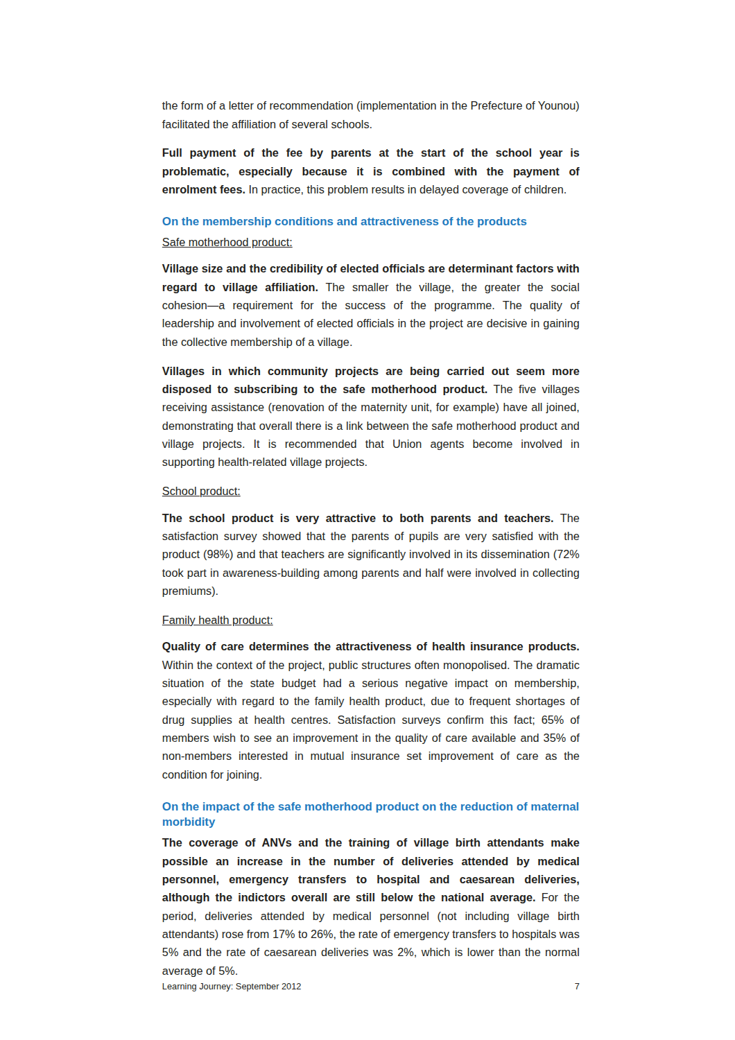the form of a letter of recommendation (implementation in the Prefecture of Younou) facilitated the affiliation of several schools.
Full payment of the fee by parents at the start of the school year is problematic, especially because it is combined with the payment of enrolment fees. In practice, this problem results in delayed coverage of children.
On the membership conditions and attractiveness of the products
Safe motherhood product:
Village size and the credibility of elected officials are determinant factors with regard to village affiliation. The smaller the village, the greater the social cohesion—a requirement for the success of the programme. The quality of leadership and involvement of elected officials in the project are decisive in gaining the collective membership of a village.
Villages in which community projects are being carried out seem more disposed to subscribing to the safe motherhood product. The five villages receiving assistance (renovation of the maternity unit, for example) have all joined, demonstrating that overall there is a link between the safe motherhood product and village projects. It is recommended that Union agents become involved in supporting health-related village projects.
School product:
The school product is very attractive to both parents and teachers. The satisfaction survey showed that the parents of pupils are very satisfied with the product (98%) and that teachers are significantly involved in its dissemination (72% took part in awareness-building among parents and half were involved in collecting premiums).
Family health product:
Quality of care determines the attractiveness of health insurance products. Within the context of the project, public structures often monopolised. The dramatic situation of the state budget had a serious negative impact on membership, especially with regard to the family health product, due to frequent shortages of drug supplies at health centres. Satisfaction surveys confirm this fact; 65% of members wish to see an improvement in the quality of care available and 35% of non-members interested in mutual insurance set improvement of care as the condition for joining.
On the impact of the safe motherhood product on the reduction of maternal morbidity
The coverage of ANVs and the training of village birth attendants make possible an increase in the number of deliveries attended by medical personnel, emergency transfers to hospital and caesarean deliveries, although the indictors overall are still below the national average. For the period, deliveries attended by medical personnel (not including village birth attendants) rose from 17% to 26%, the rate of emergency transfers to hospitals was 5% and the rate of caesarean deliveries was 2%, which is lower than the normal average of 5%.
7 Learning Journey: September 2012